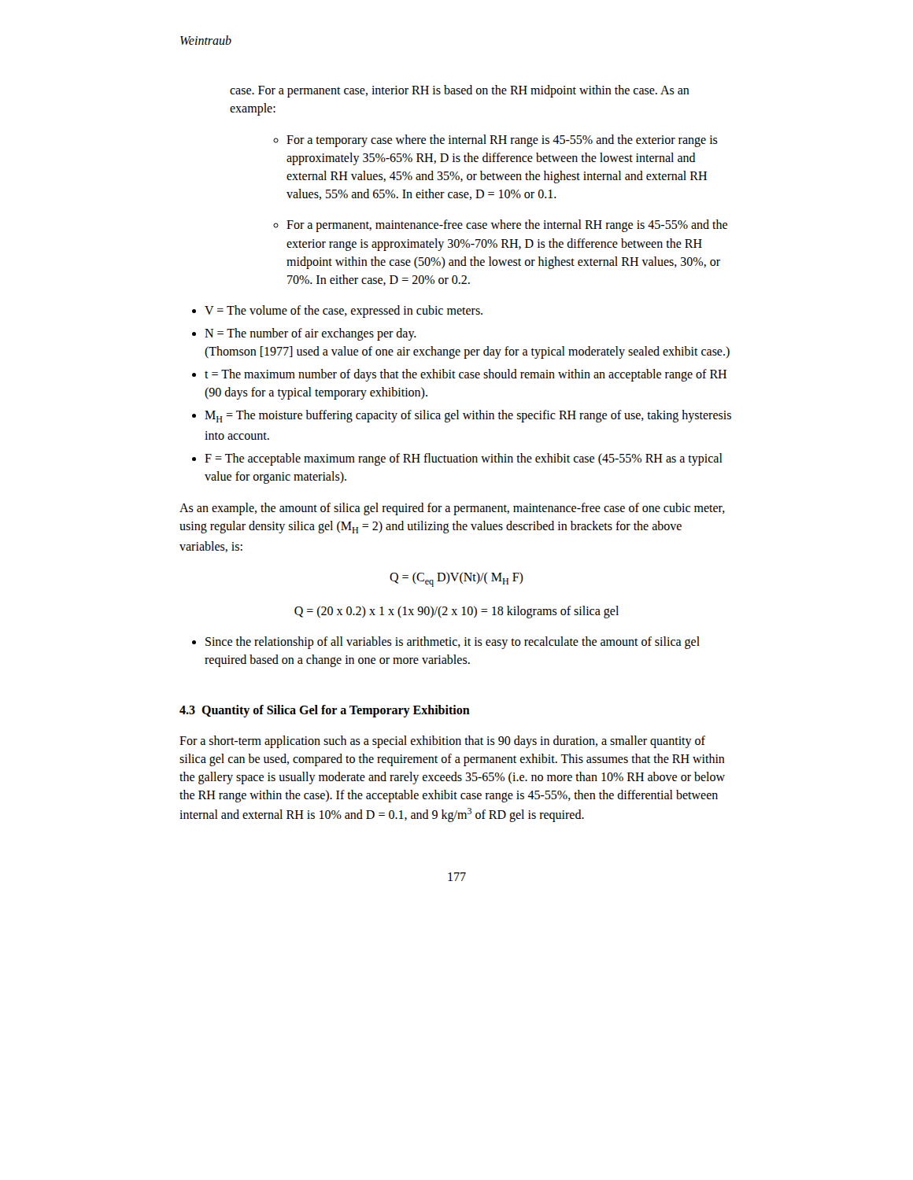Weintraub
case. For a permanent case, interior RH is based on the RH midpoint within the case. As an example:
For a temporary case where the internal RH range is 45-55% and the exterior range is approximately 35%-65% RH, D is the difference between the lowest internal and external RH values, 45% and 35%, or between the highest internal and external RH values, 55% and 65%. In either case, D = 10% or 0.1.
For a permanent, maintenance-free case where the internal RH range is 45-55% and the exterior range is approximately 30%-70% RH, D is the difference between the RH midpoint within the case (50%) and the lowest or highest external RH values, 30%, or 70%. In either case, D = 20% or 0.2.
V = The volume of the case, expressed in cubic meters.
N = The number of air exchanges per day. (Thomson [1977] used a value of one air exchange per day for a typical moderately sealed exhibit case.)
t = The maximum number of days that the exhibit case should remain within an acceptable range of RH (90 days for a typical temporary exhibition).
MH = The moisture buffering capacity of silica gel within the specific RH range of use, taking hysteresis into account.
F = The acceptable maximum range of RH fluctuation within the exhibit case (45-55% RH as a typical value for organic materials).
As an example, the amount of silica gel required for a permanent, maintenance-free case of one cubic meter, using regular density silica gel (MH = 2) and utilizing the values described in brackets for the above variables, is:
Q = (Ceq D)V(Nt)/( MH F)
Q = (20 x 0.2) x 1 x (1x 90)/(2 x 10) = 18 kilograms of silica gel
Since the relationship of all variables is arithmetic, it is easy to recalculate the amount of silica gel required based on a change in one or more variables.
4.3 Quantity of Silica Gel for a Temporary Exhibition
For a short-term application such as a special exhibition that is 90 days in duration, a smaller quantity of silica gel can be used, compared to the requirement of a permanent exhibit. This assumes that the RH within the gallery space is usually moderate and rarely exceeds 35-65% (i.e. no more than 10% RH above or below the RH range within the case). If the acceptable exhibit case range is 45-55%, then the differential between internal and external RH is 10% and D = 0.1, and 9 kg/m3 of RD gel is required.
177